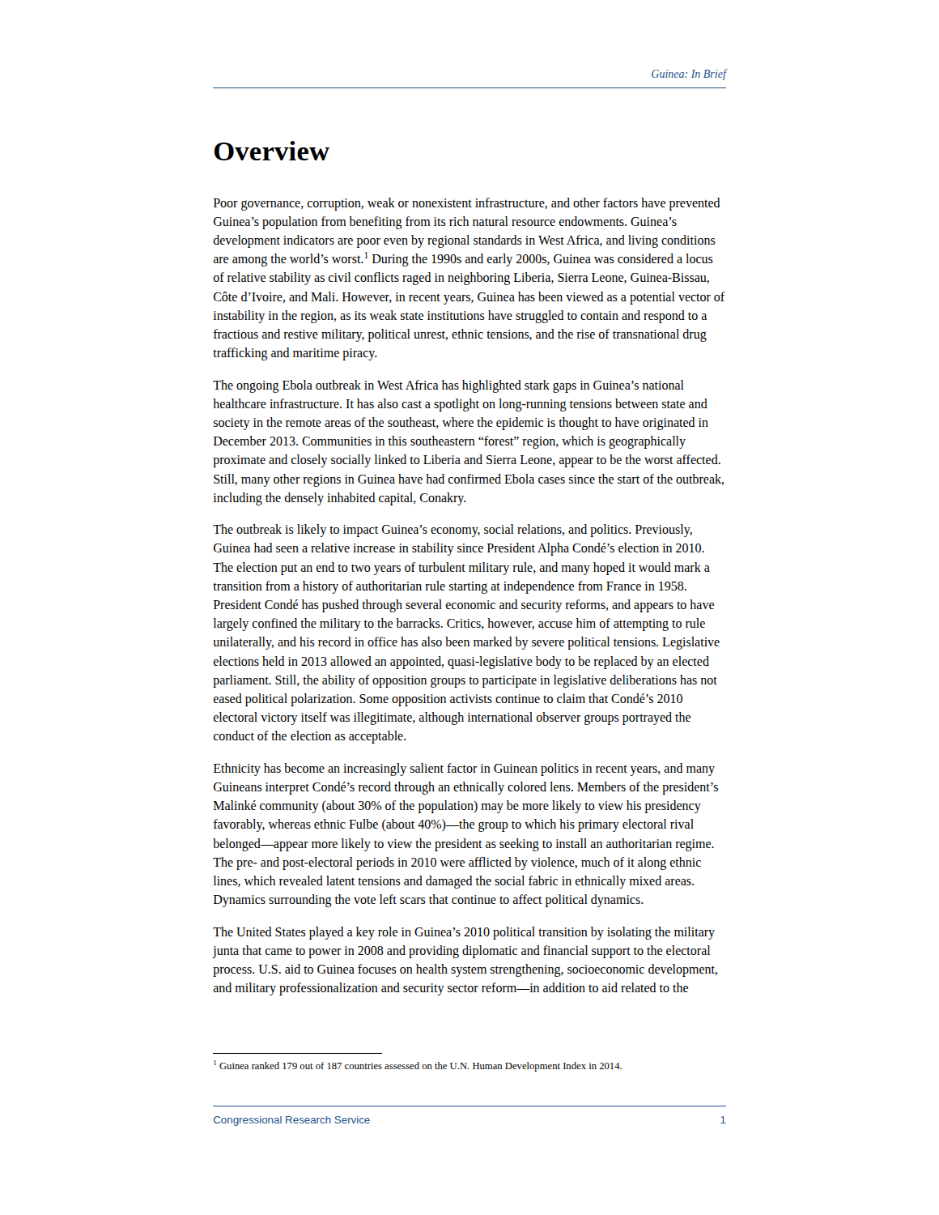Guinea: In Brief
Overview
Poor governance, corruption, weak or nonexistent infrastructure, and other factors have prevented Guinea’s population from benefiting from its rich natural resource endowments. Guinea’s development indicators are poor even by regional standards in West Africa, and living conditions are among the world’s worst.1 During the 1990s and early 2000s, Guinea was considered a locus of relative stability as civil conflicts raged in neighboring Liberia, Sierra Leone, Guinea-Bissau, Côte d’Ivoire, and Mali. However, in recent years, Guinea has been viewed as a potential vector of instability in the region, as its weak state institutions have struggled to contain and respond to a fractious and restive military, political unrest, ethnic tensions, and the rise of transnational drug trafficking and maritime piracy.
The ongoing Ebola outbreak in West Africa has highlighted stark gaps in Guinea’s national healthcare infrastructure. It has also cast a spotlight on long-running tensions between state and society in the remote areas of the southeast, where the epidemic is thought to have originated in December 2013. Communities in this southeastern “forest” region, which is geographically proximate and closely socially linked to Liberia and Sierra Leone, appear to be the worst affected. Still, many other regions in Guinea have had confirmed Ebola cases since the start of the outbreak, including the densely inhabited capital, Conakry.
The outbreak is likely to impact Guinea’s economy, social relations, and politics. Previously, Guinea had seen a relative increase in stability since President Alpha Condé’s election in 2010. The election put an end to two years of turbulent military rule, and many hoped it would mark a transition from a history of authoritarian rule starting at independence from France in 1958. President Condé has pushed through several economic and security reforms, and appears to have largely confined the military to the barracks. Critics, however, accuse him of attempting to rule unilaterally, and his record in office has also been marked by severe political tensions. Legislative elections held in 2013 allowed an appointed, quasi-legislative body to be replaced by an elected parliament. Still, the ability of opposition groups to participate in legislative deliberations has not eased political polarization. Some opposition activists continue to claim that Condé’s 2010 electoral victory itself was illegitimate, although international observer groups portrayed the conduct of the election as acceptable.
Ethnicity has become an increasingly salient factor in Guinean politics in recent years, and many Guineans interpret Condé’s record through an ethnically colored lens. Members of the president’s Malinké community (about 30% of the population) may be more likely to view his presidency favorably, whereas ethnic Fulbe (about 40%)—the group to which his primary electoral rival belonged—appear more likely to view the president as seeking to install an authoritarian regime. The pre- and post-electoral periods in 2010 were afflicted by violence, much of it along ethnic lines, which revealed latent tensions and damaged the social fabric in ethnically mixed areas. Dynamics surrounding the vote left scars that continue to affect political dynamics.
The United States played a key role in Guinea’s 2010 political transition by isolating the military junta that came to power in 2008 and providing diplomatic and financial support to the electoral process. U.S. aid to Guinea focuses on health system strengthening, socioeconomic development, and military professionalization and security sector reform—in addition to aid related to the
1 Guinea ranked 179 out of 187 countries assessed on the U.N. Human Development Index in 2014.
Congressional Research Service 1